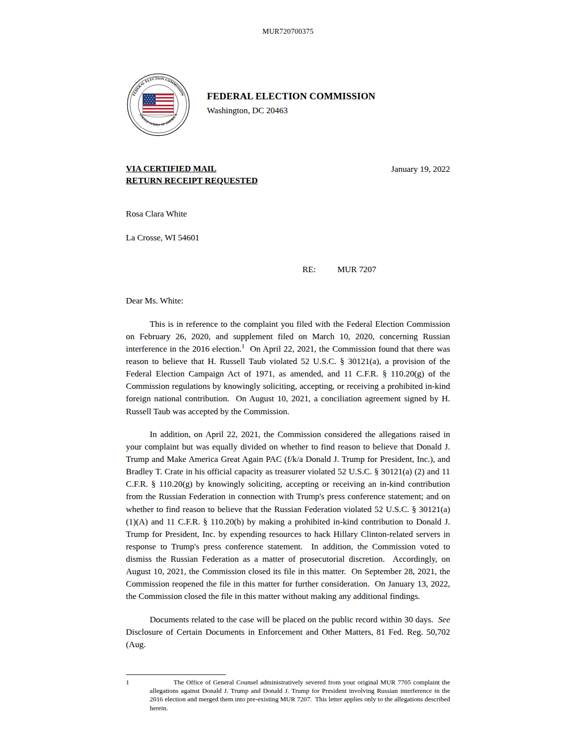MUR720700375
FEDERAL ELECTION COMMISSION UNITED STATES OF AMERICA
FEDERAL ELECTION COMMISSION
Washington, DC 20463
VIA CERTIFIED MAIL
RETURN RECEIPT REQUESTED
January 19, 2022
Rosa Clara White La Crosse, WI 54601
RE: MUR 7207
Dear Ms. White:
This is in reference to the complaint you filed with the Federal Election Commission on February 26, 2020, and supplement filed on March 10, 2020, concerning Russian interference in the 2016 election.1 On April 22, 2021, the Commission found that there was reason to believe that H. Russell Taub violated 52 U.S.C. § 30121(a), a provision of the Federal Election Campaign Act of 1971, as amended, and 11 C.F.R. § 110.20(g) of the Commission regulations by knowingly soliciting, accepting, or receiving a prohibited in-kind foreign national contribution. On August 10, 2021, a conciliation agreement signed by H. Russell Taub was accepted by the Commission.
In addition, on April 22, 2021, the Commission considered the allegations raised in your complaint but was equally divided on whether to find reason to believe that Donald J. Trump and Make America Great Again PAC (f/k/a Donald J. Trump for President, Inc.), and Bradley T. Crate in his official capacity as treasurer violated 52 U.S.C. § 30121(a) (2) and 11 C.F.R. § 110.20(g) by knowingly soliciting, accepting or receiving an in-kind contribution from the Russian Federation in connection with Trump's press conference statement; and on whether to find reason to believe that the Russian Federation violated 52 U.S.C. § 30121(a)(1)(A) and 11 C.F.R. § 110.20(b) by making a prohibited in-kind contribution to Donald J. Trump for President, Inc. by expending resources to hack Hillary Clinton-related servers in response to Trump's press conference statement. In addition, the Commission voted to dismiss the Russian Federation as a matter of prosecutorial discretion. Accordingly, on August 10, 2021, the Commission closed its file in this matter. On September 28, 2021, the Commission reopened the file in this matter for further consideration. On January 13, 2022, the Commission closed the file in this matter without making any additional findings.
Documents related to the case will be placed on the public record within 30 days. See Disclosure of Certain Documents in Enforcement and Other Matters, 81 Fed. Reg. 50,702 (Aug.
1
The Office of General Counsel administratively severed from your original MUR 7705 complaint the allegations against Donald J. Trump and Donald J. Trump for President involving Russian interference in the 2016 election and merged them into pre-existing MUR 7207. This letter applies only to the allegations described herein.